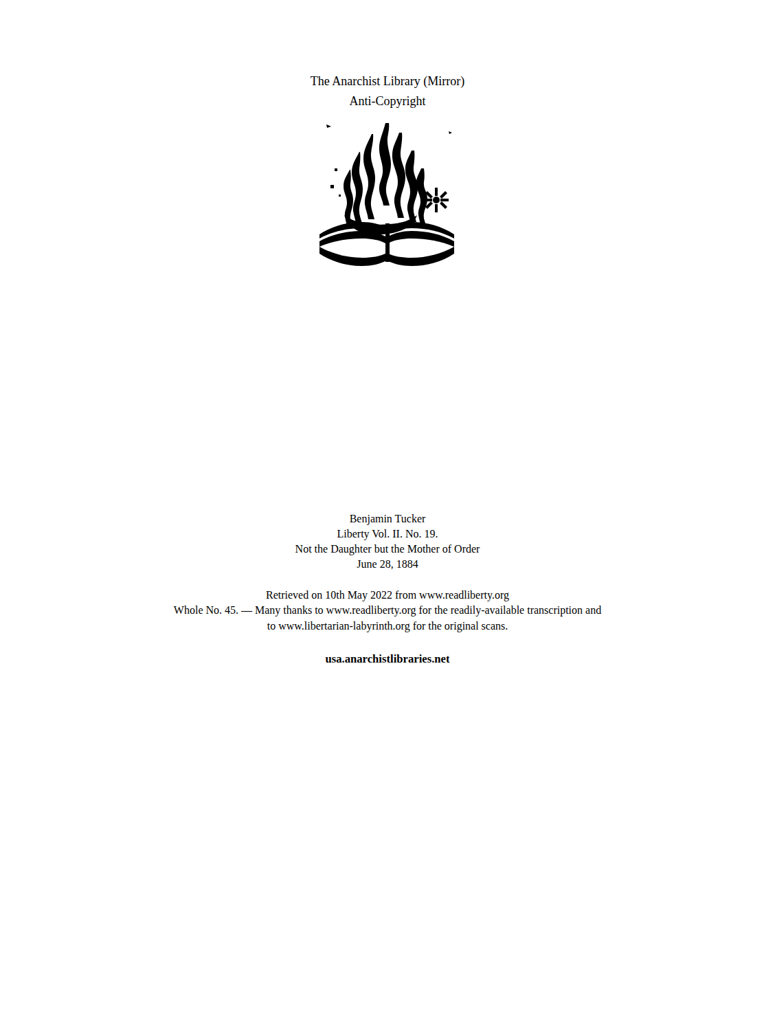The Anarchist Library (Mirror)
Anti-Copyright
Benjamin Tucker
Liberty Vol. II. No. 19.
Not the Daughter but the Mother of Order
June 28, 1884
Retrieved on 10th May 2022 from www.readliberty.org
Whole No. 45. — Many thanks to www.readliberty.org for the readily-available transcription and to www.libertarian-labyrinth.org for the original scans.
usa.anarchistlibraries.net